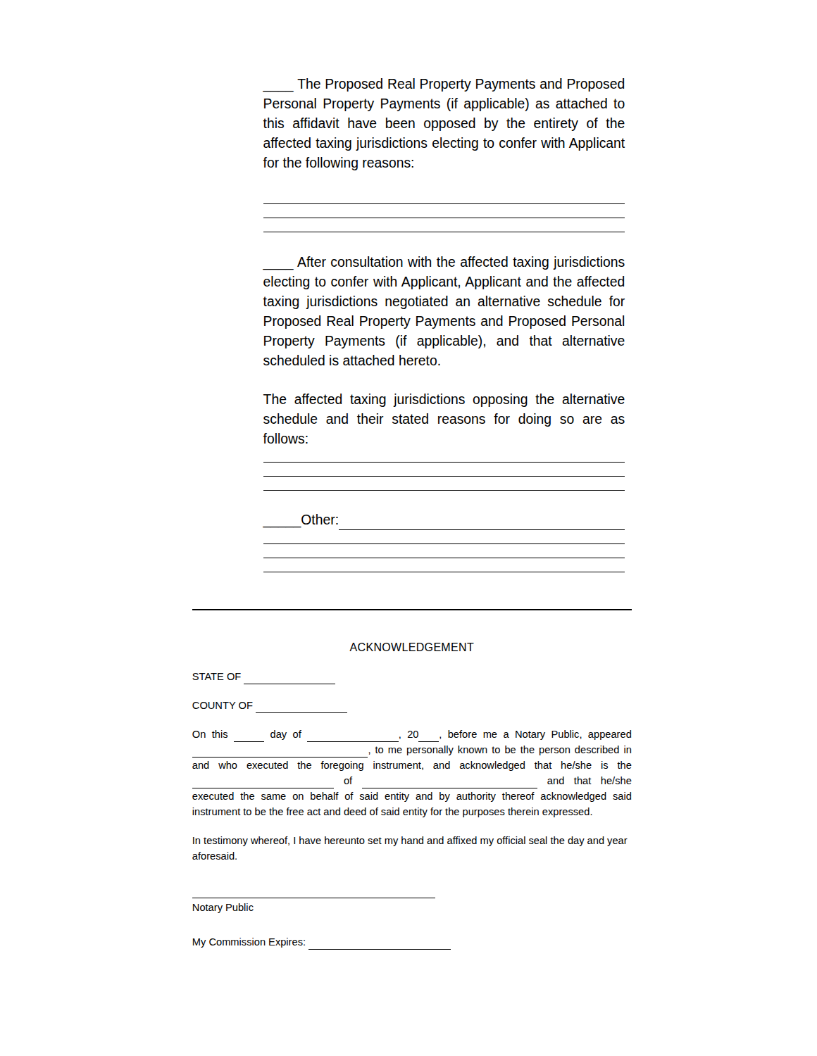____ The Proposed Real Property Payments and Proposed Personal Property Payments (if applicable) as attached to this affidavit have been opposed by the entirety of the affected taxing jurisdictions electing to confer with Applicant for the following reasons:
____ After consultation with the affected taxing jurisdictions electing to confer with Applicant, Applicant and the affected taxing jurisdictions negotiated an alternative schedule for Proposed Real Property Payments and Proposed Personal Property Payments (if applicable), and that alternative scheduled is attached hereto.
The affected taxing jurisdictions opposing the alternative schedule and their stated reasons for doing so are as follows:
_____Other:
ACKNOWLEDGEMENT
STATE OF
COUNTY OF
On this day of , 20 , before me a Notary Public, appeared , to me personally known to be the person described in and who executed the foregoing instrument, and acknowledged that he/she is the of and that he/she executed the same on behalf of said entity and by authority thereof acknowledged said instrument to be the free act and deed of said entity for the purposes therein expressed.
In testimony whereof, I have hereunto set my hand and affixed my official seal the day and year aforesaid.
Notary Public
My Commission Expires: